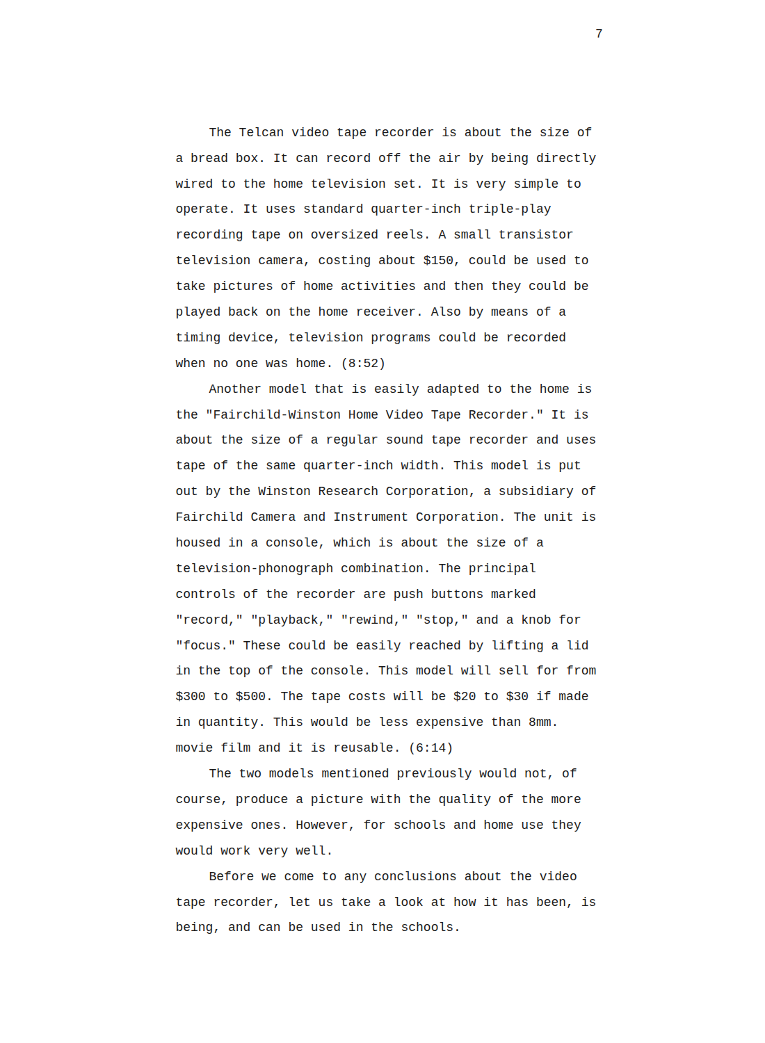7
The Telcan video tape recorder is about the size of a bread box. It can record off the air by being directly wired to the home television set. It is very simple to operate. It uses standard quarter-inch triple-play recording tape on oversized reels. A small transistor television camera, costing about $150, could be used to take pictures of home activities and then they could be played back on the home receiver. Also by means of a timing device, television programs could be recorded when no one was home. (8:52)
Another model that is easily adapted to the home is the "Fairchild-Winston Home Video Tape Recorder." It is about the size of a regular sound tape recorder and uses tape of the same quarter-inch width. This model is put out by the Winston Research Corporation, a subsidiary of Fairchild Camera and Instrument Corporation. The unit is housed in a console, which is about the size of a television-phonograph combination. The principal controls of the recorder are push buttons marked "record," "playback," "rewind," "stop," and a knob for "focus." These could be easily reached by lifting a lid in the top of the console. This model will sell for from $300 to $500. The tape costs will be $20 to $30 if made in quantity. This would be less expensive than 8mm. movie film and it is reusable. (6:14)
The two models mentioned previously would not, of course, produce a picture with the quality of the more expensive ones. However, for schools and home use they would work very well.
Before we come to any conclusions about the video tape recorder, let us take a look at how it has been, is being, and can be used in the schools.